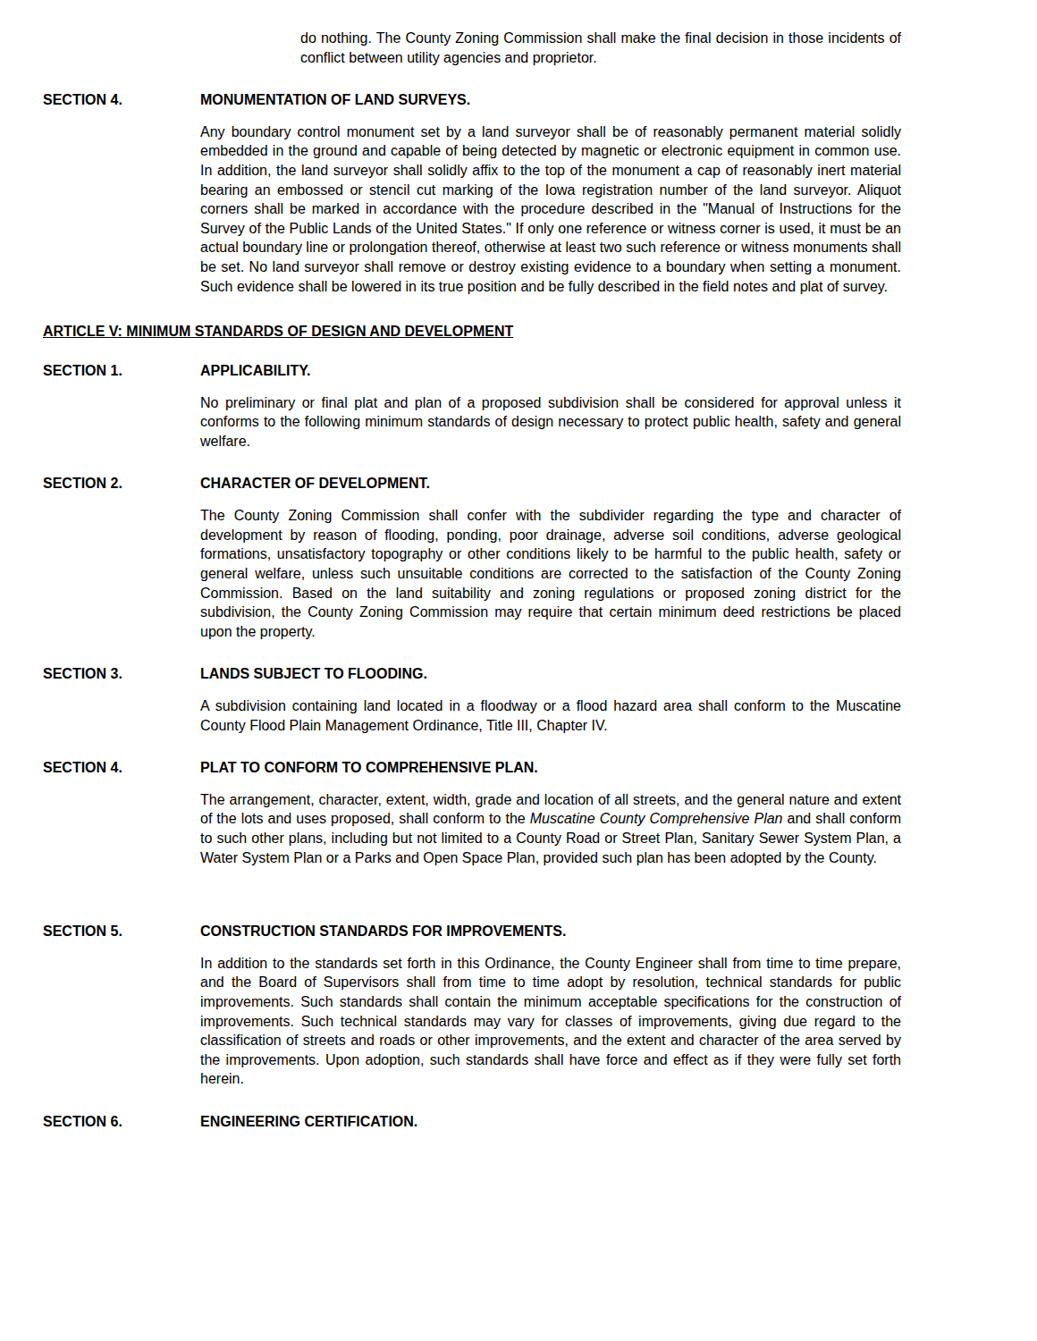do nothing. The County Zoning Commission shall make the final decision in those incidents of conflict between utility agencies and proprietor.
SECTION 4. MONUMENTATION OF LAND SURVEYS.
Any boundary control monument set by a land surveyor shall be of reasonably permanent material solidly embedded in the ground and capable of being detected by magnetic or electronic equipment in common use. In addition, the land surveyor shall solidly affix to the top of the monument a cap of reasonably inert material bearing an embossed or stencil cut marking of the Iowa registration number of the land surveyor. Aliquot corners shall be marked in accordance with the procedure described in the "Manual of Instructions for the Survey of the Public Lands of the United States." If only one reference or witness corner is used, it must be an actual boundary line or prolongation thereof, otherwise at least two such reference or witness monuments shall be set. No land surveyor shall remove or destroy existing evidence to a boundary when setting a monument. Such evidence shall be lowered in its true position and be fully described in the field notes and plat of survey.
ARTICLE V: MINIMUM STANDARDS OF DESIGN AND DEVELOPMENT
SECTION 1. APPLICABILITY.
No preliminary or final plat and plan of a proposed subdivision shall be considered for approval unless it conforms to the following minimum standards of design necessary to protect public health, safety and general welfare.
SECTION 2. CHARACTER OF DEVELOPMENT.
The County Zoning Commission shall confer with the subdivider regarding the type and character of development by reason of flooding, ponding, poor drainage, adverse soil conditions, adverse geological formations, unsatisfactory topography or other conditions likely to be harmful to the public health, safety or general welfare, unless such unsuitable conditions are corrected to the satisfaction of the County Zoning Commission. Based on the land suitability and zoning regulations or proposed zoning district for the subdivision, the County Zoning Commission may require that certain minimum deed restrictions be placed upon the property.
SECTION 3. LANDS SUBJECT TO FLOODING.
A subdivision containing land located in a floodway or a flood hazard area shall conform to the Muscatine County Flood Plain Management Ordinance, Title III, Chapter IV.
SECTION 4. PLAT TO CONFORM TO COMPREHENSIVE PLAN.
The arrangement, character, extent, width, grade and location of all streets, and the general nature and extent of the lots and uses proposed, shall conform to the Muscatine County Comprehensive Plan and shall conform to such other plans, including but not limited to a County Road or Street Plan, Sanitary Sewer System Plan, a Water System Plan or a Parks and Open Space Plan, provided such plan has been adopted by the County.
SECTION 5. CONSTRUCTION STANDARDS FOR IMPROVEMENTS.
In addition to the standards set forth in this Ordinance, the County Engineer shall from time to time prepare, and the Board of Supervisors shall from time to time adopt by resolution, technical standards for public improvements. Such standards shall contain the minimum acceptable specifications for the construction of improvements. Such technical standards may vary for classes of improvements, giving due regard to the classification of streets and roads or other improvements, and the extent and character of the area served by the improvements. Upon adoption, such standards shall have force and effect as if they were fully set forth herein.
SECTION 6. ENGINEERING CERTIFICATION.